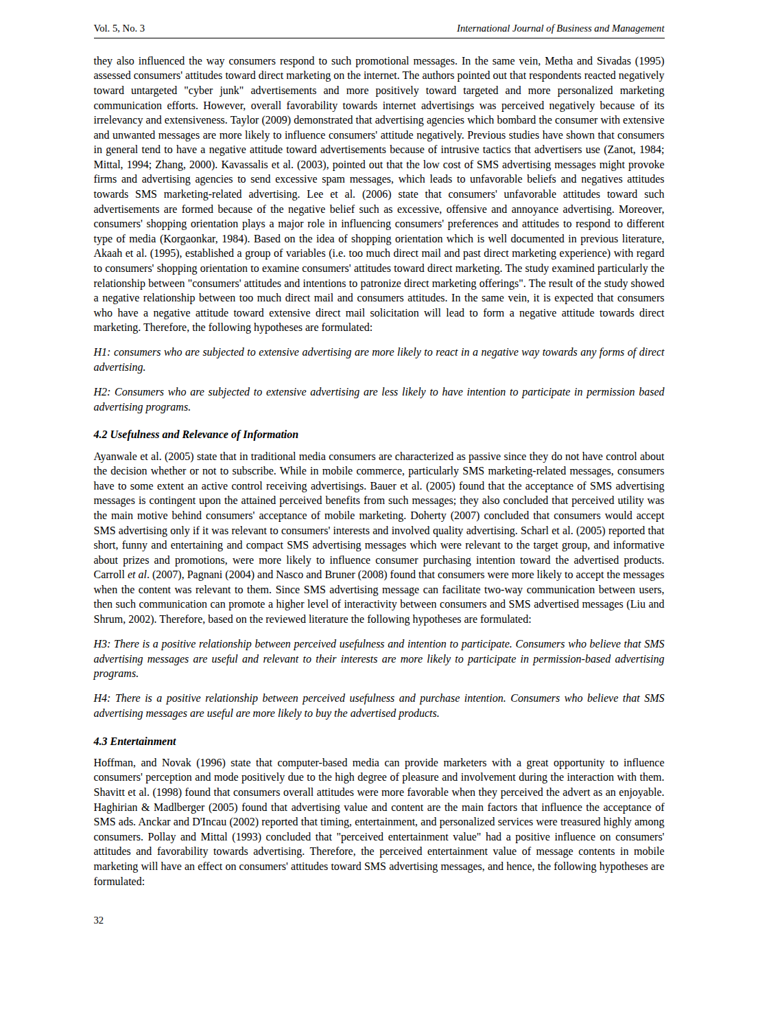Vol. 5, No. 3 International Journal of Business and Management
they also influenced the way consumers respond to such promotional messages. In the same vein, Metha and Sivadas (1995) assessed consumers' attitudes toward direct marketing on the internet. The authors pointed out that respondents reacted negatively toward untargeted "cyber junk" advertisements and more positively toward targeted and more personalized marketing communication efforts. However, overall favorability towards internet advertisings was perceived negatively because of its irrelevancy and extensiveness. Taylor (2009) demonstrated that advertising agencies which bombard the consumer with extensive and unwanted messages are more likely to influence consumers' attitude negatively. Previous studies have shown that consumers in general tend to have a negative attitude toward advertisements because of intrusive tactics that advertisers use (Zanot, 1984; Mittal, 1994; Zhang, 2000). Kavassalis et al. (2003), pointed out that the low cost of SMS advertising messages might provoke firms and advertising agencies to send excessive spam messages, which leads to unfavorable beliefs and negatives attitudes towards SMS marketing-related advertising. Lee et al. (2006) state that consumers' unfavorable attitudes toward such advertisements are formed because of the negative belief such as excessive, offensive and annoyance advertising. Moreover, consumers' shopping orientation plays a major role in influencing consumers' preferences and attitudes to respond to different type of media (Korgaonkar, 1984). Based on the idea of shopping orientation which is well documented in previous literature, Akaah et al. (1995), established a group of variables (i.e. too much direct mail and past direct marketing experience) with regard to consumers' shopping orientation to examine consumers' attitudes toward direct marketing. The study examined particularly the relationship between "consumers' attitudes and intentions to patronize direct marketing offerings". The result of the study showed a negative relationship between too much direct mail and consumers attitudes. In the same vein, it is expected that consumers who have a negative attitude toward extensive direct mail solicitation will lead to form a negative attitude towards direct marketing. Therefore, the following hypotheses are formulated:
H1: consumers who are subjected to extensive advertising are more likely to react in a negative way towards any forms of direct advertising.
H2: Consumers who are subjected to extensive advertising are less likely to have intention to participate in permission based advertising programs.
4.2 Usefulness and Relevance of Information
Ayanwale et al. (2005) state that in traditional media consumers are characterized as passive since they do not have control about the decision whether or not to subscribe. While in mobile commerce, particularly SMS marketing-related messages, consumers have to some extent an active control receiving advertisings. Bauer et al. (2005) found that the acceptance of SMS advertising messages is contingent upon the attained perceived benefits from such messages; they also concluded that perceived utility was the main motive behind consumers' acceptance of mobile marketing. Doherty (2007) concluded that consumers would accept SMS advertising only if it was relevant to consumers' interests and involved quality advertising. Scharl et al. (2005) reported that short, funny and entertaining and compact SMS advertising messages which were relevant to the target group, and informative about prizes and promotions, were more likely to influence consumer purchasing intention toward the advertised products. Carroll et al. (2007), Pagnani (2004) and Nasco and Bruner (2008) found that consumers were more likely to accept the messages when the content was relevant to them. Since SMS advertising message can facilitate two-way communication between users, then such communication can promote a higher level of interactivity between consumers and SMS advertised messages (Liu and Shrum, 2002). Therefore, based on the reviewed literature the following hypotheses are formulated:
H3: There is a positive relationship between perceived usefulness and intention to participate. Consumers who believe that SMS advertising messages are useful and relevant to their interests are more likely to participate in permission-based advertising programs.
H4: There is a positive relationship between perceived usefulness and purchase intention. Consumers who believe that SMS advertising messages are useful are more likely to buy the advertised products.
4.3 Entertainment
Hoffman, and Novak (1996) state that computer-based media can provide marketers with a great opportunity to influence consumers' perception and mode positively due to the high degree of pleasure and involvement during the interaction with them. Shavitt et al. (1998) found that consumers overall attitudes were more favorable when they perceived the advert as an enjoyable. Haghirian & Madlberger (2005) found that advertising value and content are the main factors that influence the acceptance of SMS ads. Anckar and D'Incau (2002) reported that timing, entertainment, and personalized services were treasured highly among consumers. Pollay and Mittal (1993) concluded that "perceived entertainment value" had a positive influence on consumers' attitudes and favorability towards advertising. Therefore, the perceived entertainment value of message contents in mobile marketing will have an effect on consumers' attitudes toward SMS advertising messages, and hence, the following hypotheses are formulated:
32